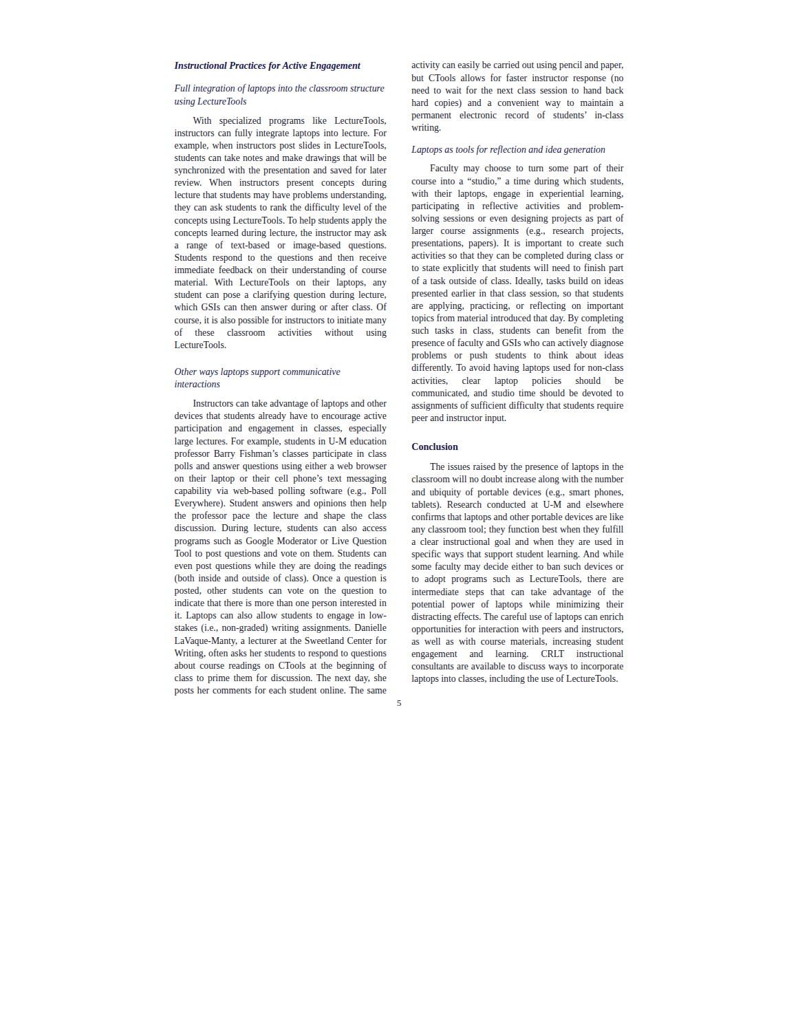Instructional Practices for Active Engagement
Full integration of laptops into the classroom structure using LectureTools
With specialized programs like LectureTools, instructors can fully integrate laptops into lecture. For example, when instructors post slides in LectureTools, students can take notes and make drawings that will be synchronized with the presentation and saved for later review. When instructors present concepts during lecture that students may have problems understanding, they can ask students to rank the difficulty level of the concepts using LectureTools. To help students apply the concepts learned during lecture, the instructor may ask a range of text-based or image-based questions. Students respond to the questions and then receive immediate feedback on their understanding of course material. With LectureTools on their laptops, any student can pose a clarifying question during lecture, which GSIs can then answer during or after class. Of course, it is also possible for instructors to initiate many of these classroom activities without using LectureTools.
Other ways laptops support communicative interactions
Instructors can take advantage of laptops and other devices that students already have to encourage active participation and engagement in classes, especially large lectures. For example, students in U-M education professor Barry Fishman’s classes participate in class polls and answer questions using either a web browser on their laptop or their cell phone’s text messaging capability via web-based polling software (e.g., Poll Everywhere). Student answers and opinions then help the professor pace the lecture and shape the class discussion. During lecture, students can also access programs such as Google Moderator or Live Question Tool to post questions and vote on them. Students can even post questions while they are doing the readings (both inside and outside of class). Once a question is posted, other students can vote on the question to indicate that there is more than one person interested in it. Laptops can also allow students to engage in low-stakes (i.e., non-graded) writing assignments. Danielle LaVaque-Manty, a lecturer at the Sweetland Center for Writing, often asks her students to respond to questions about course readings on CTools at the beginning of class to prime them for discussion. The next day, she posts her comments for each student online. The same activity can easily be carried out using pencil and paper, but CTools allows for faster instructor response (no need to wait for the next class session to hand back hard copies) and a convenient way to maintain a permanent electronic record of students’ in-class writing.
Laptops as tools for reflection and idea generation
Faculty may choose to turn some part of their course into a “studio,” a time during which students, with their laptops, engage in experiential learning, participating in reflective activities and problem-solving sessions or even designing projects as part of larger course assignments (e.g., research projects, presentations, papers). It is important to create such activities so that they can be completed during class or to state explicitly that students will need to finish part of a task outside of class. Ideally, tasks build on ideas presented earlier in that class session, so that students are applying, practicing, or reflecting on important topics from material introduced that day. By completing such tasks in class, students can benefit from the presence of faculty and GSIs who can actively diagnose problems or push students to think about ideas differently. To avoid having laptops used for non-class activities, clear laptop policies should be communicated, and studio time should be devoted to assignments of sufficient difficulty that students require peer and instructor input.
Conclusion
The issues raised by the presence of laptops in the classroom will no doubt increase along with the number and ubiquity of portable devices (e.g., smart phones, tablets). Research conducted at U-M and elsewhere confirms that laptops and other portable devices are like any classroom tool; they function best when they fulfill a clear instructional goal and when they are used in specific ways that support student learning. And while some faculty may decide either to ban such devices or to adopt programs such as LectureTools, there are intermediate steps that can take advantage of the potential power of laptops while minimizing their distracting effects. The careful use of laptops can enrich opportunities for interaction with peers and instructors, as well as with course materials, increasing student engagement and learning. CRLT instructional consultants are available to discuss ways to incorporate laptops into classes, including the use of LectureTools.
5